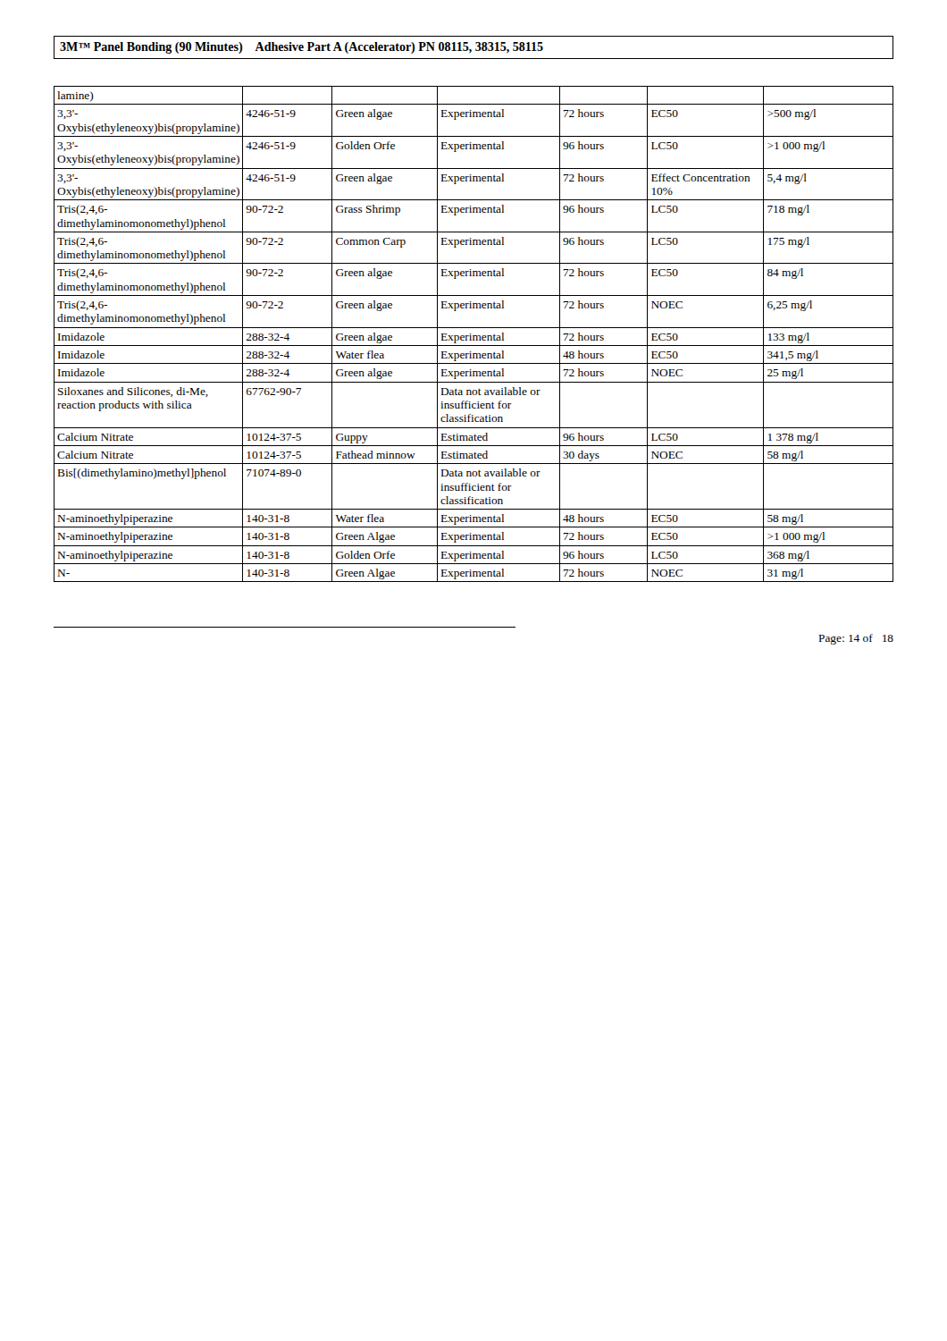3M™ Panel Bonding (90 Minutes) Adhesive Part A (Accelerator) PN 08115, 38315, 58115
| lamine) | | | | | | |
| 3,3'-Oxybis(ethyleneoxy)bis(propylamine) | 4246-51-9 | Green algae | Experimental | 72 hours | EC50 | >500 mg/l |
| 3,3'-Oxybis(ethyleneoxy)bis(propylamine) | 4246-51-9 | Golden Orfe | Experimental | 96 hours | LC50 | >1 000 mg/l |
| 3,3'-Oxybis(ethyleneoxy)bis(propylamine) | 4246-51-9 | Green algae | Experimental | 72 hours | Effect Concentration 10% | 5,4 mg/l |
| Tris(2,4,6-dimethylaminomonomethyl)phenol | 90-72-2 | Grass Shrimp | Experimental | 96 hours | LC50 | 718 mg/l |
| Tris(2,4,6-dimethylaminomonomethyl)phenol | 90-72-2 | Common Carp | Experimental | 96 hours | LC50 | 175 mg/l |
| Tris(2,4,6-dimethylaminomonomethyl)phenol | 90-72-2 | Green algae | Experimental | 72 hours | EC50 | 84 mg/l |
| Tris(2,4,6-dimethylaminomonomethyl)phenol | 90-72-2 | Green algae | Experimental | 72 hours | NOEC | 6,25 mg/l |
| Imidazole | 288-32-4 | Green algae | Experimental | 72 hours | EC50 | 133 mg/l |
| Imidazole | 288-32-4 | Water flea | Experimental | 48 hours | EC50 | 341,5 mg/l |
| Imidazole | 288-32-4 | Green algae | Experimental | 72 hours | NOEC | 25 mg/l |
| Siloxanes and Silicones, di-Me, reaction products with silica | 67762-90-7 | | Data not available or insufficient for classification | | | |
| Calcium Nitrate | 10124-37-5 | Guppy | Estimated | 96 hours | LC50 | 1 378 mg/l |
| Calcium Nitrate | 10124-37-5 | Fathead minnow | Estimated | 30 days | NOEC | 58 mg/l |
| Bis[(dimethylamino)methyl]phenol | 71074-89-0 | | Data not available or insufficient for classification | | | |
| N-aminoethylpiperazine | 140-31-8 | Water flea | Experimental | 48 hours | EC50 | 58 mg/l |
| N-aminoethylpiperazine | 140-31-8 | Green Algae | Experimental | 72 hours | EC50 | >1 000 mg/l |
| N-aminoethylpiperazine | 140-31-8 | Golden Orfe | Experimental | 96 hours | LC50 | 368 mg/l |
| N- | 140-31-8 | Green Algae | Experimental | 72 hours | NOEC | 31 mg/l |
Page: 14 of 18